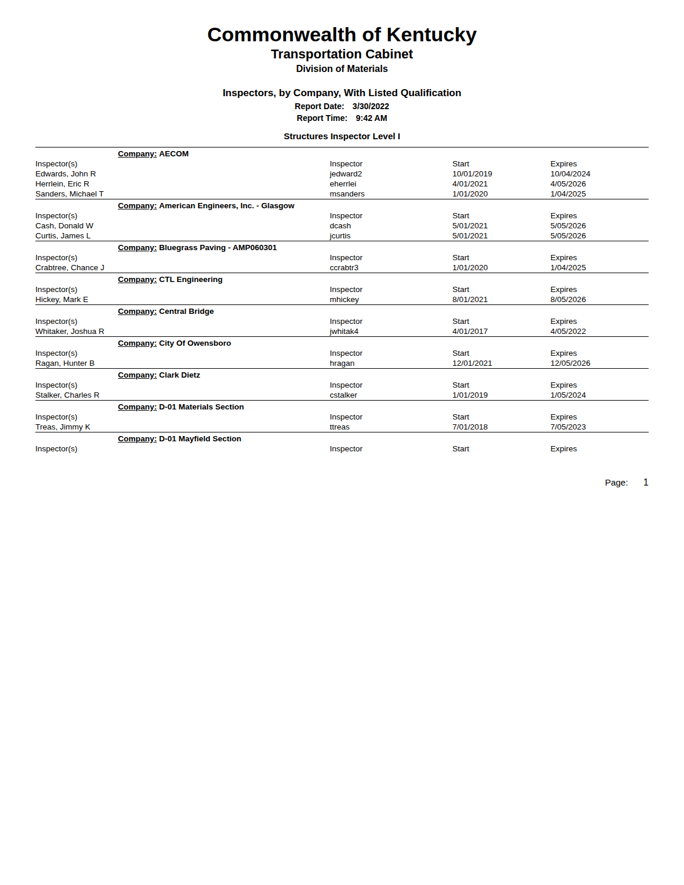Commonwealth of Kentucky
Transportation Cabinet
Division of Materials
Inspectors, by Company, With Listed Qualification
Report Date: 3/30/2022
Report Time: 9:42 AM
Structures Inspector Level I
| Company: AECOM |
| Inspector(s) | Inspector | Start | Expires |
| Edwards, John R | jedward2 | 10/01/2019 | 10/04/2024 |
| Herrlein, Eric R | eherrlei | 4/01/2021 | 4/05/2026 |
| Sanders, Michael T | msanders | 1/01/2020 | 1/04/2025 |
| Company: American Engineers, Inc. - Glasgow |
| Inspector(s) | Inspector | Start | Expires |
| Cash, Donald W | dcash | 5/01/2021 | 5/05/2026 |
| Curtis, James L | jcurtis | 5/01/2021 | 5/05/2026 |
| Company: Bluegrass Paving - AMP060301 |
| Inspector(s) | Inspector | Start | Expires |
| Crabtree, Chance J | ccrabtr3 | 1/01/2020 | 1/04/2025 |
| Company: CTL Engineering |
| Inspector(s) | Inspector | Start | Expires |
| Hickey, Mark E | mhickey | 8/01/2021 | 8/05/2026 |
| Company: Central Bridge |
| Inspector(s) | Inspector | Start | Expires |
| Whitaker, Joshua R | jwhitak4 | 4/01/2017 | 4/05/2022 |
| Company: City Of Owensboro |
| Inspector(s) | Inspector | Start | Expires |
| Ragan, Hunter B | hragan | 12/01/2021 | 12/05/2026 |
| Company: Clark Dietz |
| Inspector(s) | Inspector | Start | Expires |
| Stalker, Charles R | cstalker | 1/01/2019 | 1/05/2024 |
| Company: D-01 Materials Section |
| Inspector(s) | Inspector | Start | Expires |
| Treas, Jimmy K | ttreas | 7/01/2018 | 7/05/2023 |
| Company: D-01 Mayfield Section |
| Inspector(s) | Inspector | Start | Expires |
Page: 1